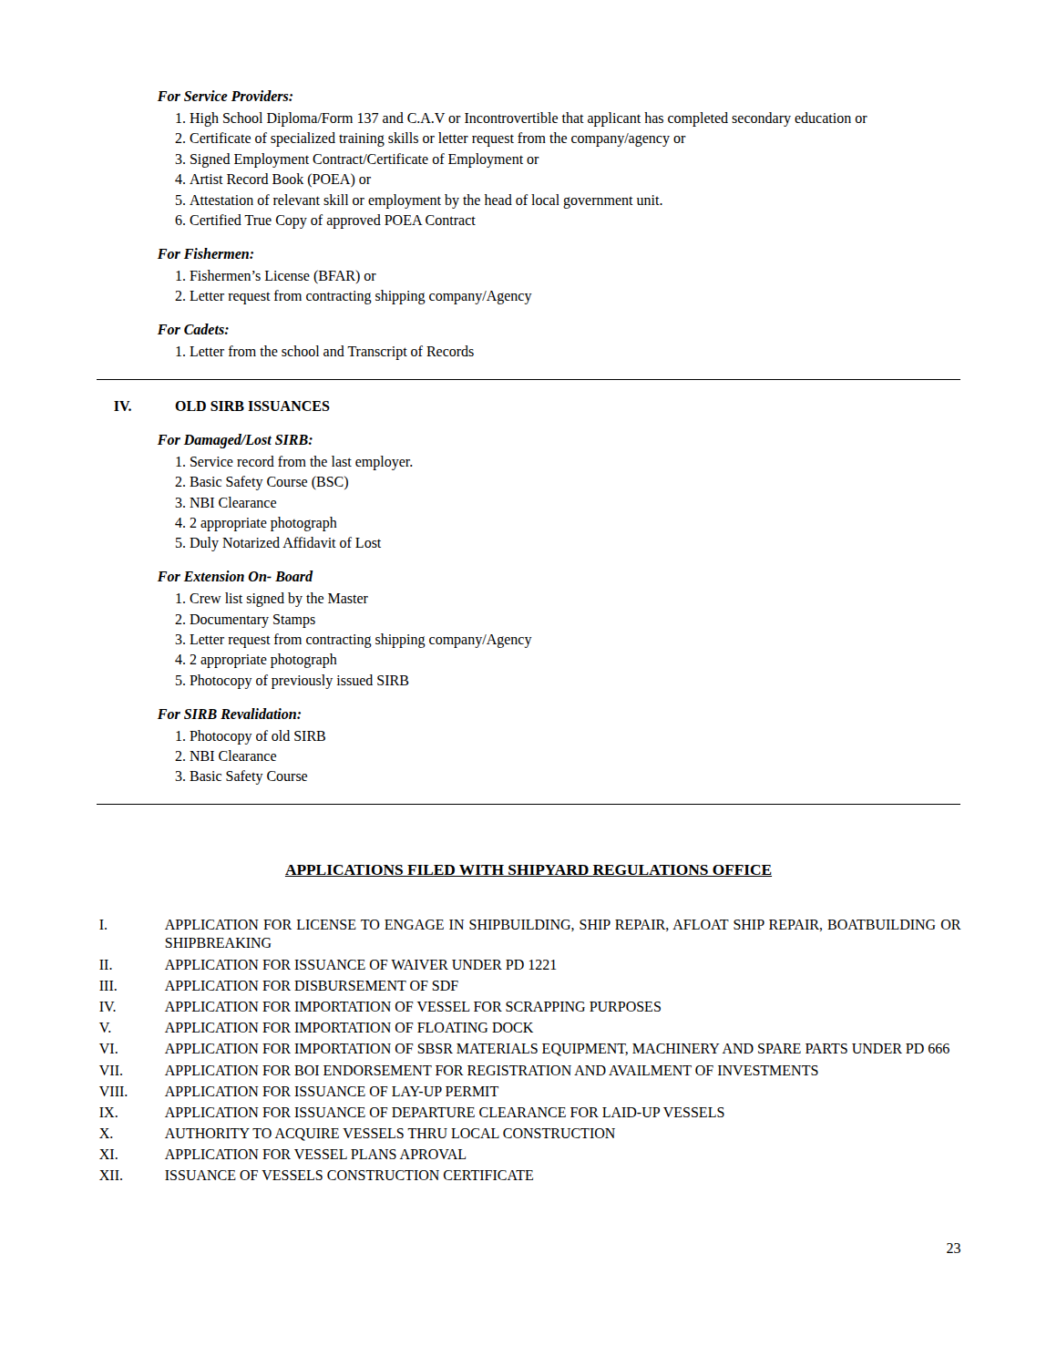For Service Providers:
High School Diploma/Form 137 and C.A.V or Incontrovertible that applicant has completed secondary education or
Certificate of specialized training skills or letter request from the company/agency or
Signed Employment Contract/Certificate of Employment or
Artist Record Book (POEA) or
Attestation of relevant skill or employment by the head of local government unit.
Certified True Copy of approved POEA Contract
For Fishermen:
Fishermen’s License (BFAR) or
Letter request from contracting shipping company/Agency
For Cadets:
Letter from the school and Transcript of Records
IV.
OLD SIRB ISSUANCES
For Damaged/Lost SIRB:
Service record from the last employer.
Basic Safety Course (BSC)
NBI Clearance
2 appropriate photograph
Duly Notarized Affidavit of Lost
For Extension On- Board
Crew list signed by the Master
Documentary Stamps
Letter request from contracting shipping company/Agency
2 appropriate photograph
Photocopy of previously issued SIRB
For SIRB Revalidation:
Photocopy of old SIRB
NBI Clearance
Basic Safety Course
APPLICATIONS FILED WITH SHIPYARD REGULATIONS OFFICE
| I. | APPLICATION FOR LICENSE TO ENGAGE IN SHIPBUILDING, SHIP REPAIR, AFLOAT SHIP REPAIR, BOATBUILDING OR SHIPBREAKING |
| II. | APPLICATION FOR ISSUANCE OF WAIVER UNDER PD 1221 |
| III. | APPLICATION FOR DISBURSEMENT OF SDF |
| IV. | APPLICATION FOR IMPORTATION OF VESSEL FOR SCRAPPING PURPOSES |
| V. | APPLICATION FOR IMPORTATION OF FLOATING DOCK |
| VI. | APPLICATION FOR IMPORTATION OF SBSR MATERIALS EQUIPMENT, MACHINERY AND SPARE PARTS UNDER PD 666 |
| VII. | APPLICATION FOR BOI ENDORSEMENT FOR REGISTRATION AND AVAILMENT OF INVESTMENTS |
| VIII. | APPLICATION FOR ISSUANCE OF LAY-UP PERMIT |
| IX. | APPLICATION FOR ISSUANCE OF DEPARTURE CLEARANCE FOR LAID-UP VESSELS |
| X. | AUTHORITY TO ACQUIRE VESSELS THRU LOCAL CONSTRUCTION |
| XI. | APPLICATION FOR VESSEL PLANS APROVAL |
| XII. | ISSUANCE OF VESSELS CONSTRUCTION CERTIFICATE |
23